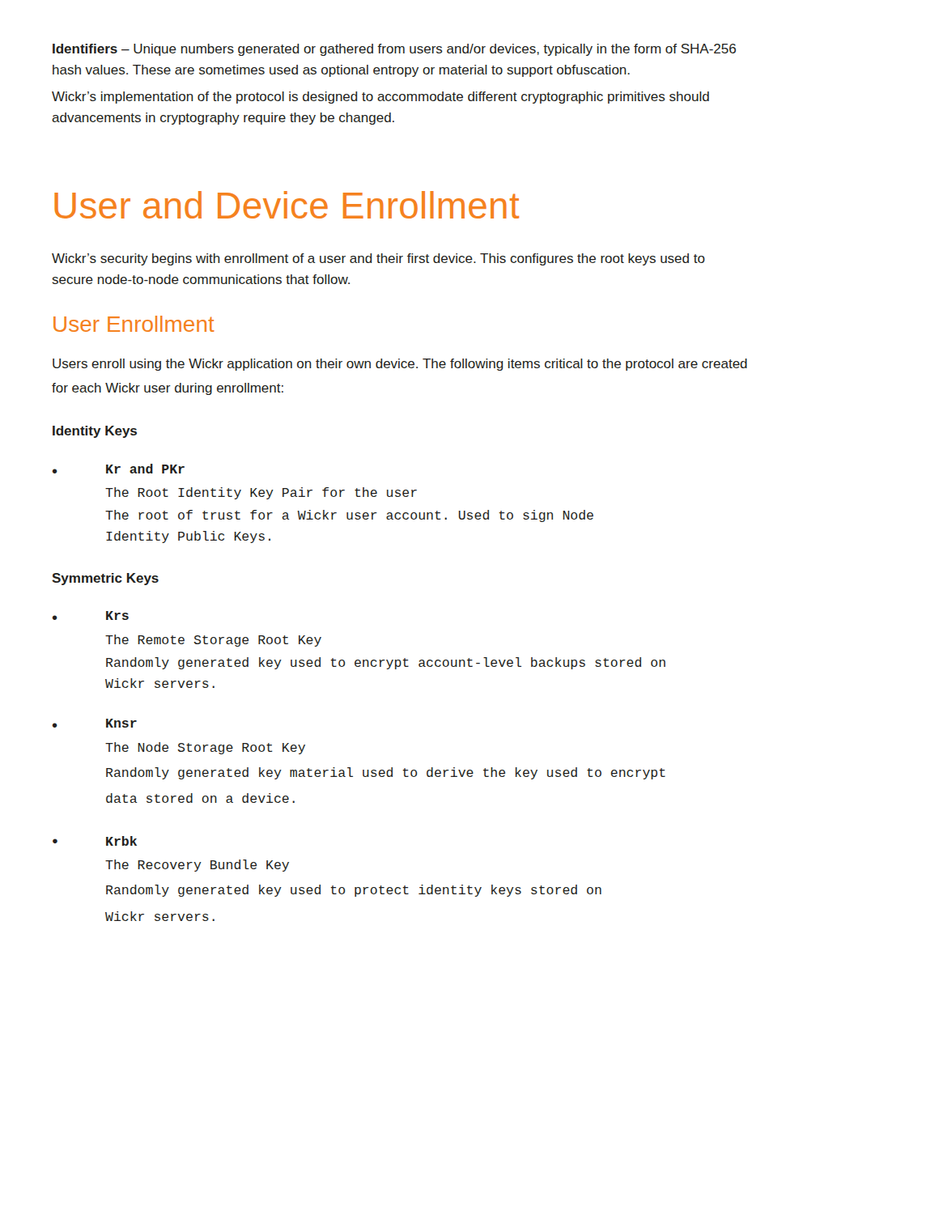Identifiers – Unique numbers generated or gathered from users and/or devices, typically in the form of SHA-256 hash values. These are sometimes used as optional entropy or material to support obfuscation.
Wickr’s implementation of the protocol is designed to accommodate different cryptographic primitives should advancements in cryptography require they be changed.
User and Device Enrollment
Wickr’s security begins with enrollment of a user and their first device. This configures the root keys used to secure node-to-node communications that follow.
User Enrollment
Users enroll using the Wickr application on their own device. The following items critical to the protocol are created for each Wickr user during enrollment:
Identity Keys
Kr and PKr The Root Identity Key Pair for the user The root of trust for a Wickr user account. Used to sign Node
Identity Public Keys.
Symmetric Keys
Krs The Remote Storage Root Key Randomly generated key used to encrypt account-level backups stored on
Wickr servers.
Knsr The Node Storage Root Key Randomly generated key material used to derive the key used to encrypt
data stored on a device.
Krbk The Recovery Bundle Key Randomly generated key used to protect identity keys stored on
Wickr servers.